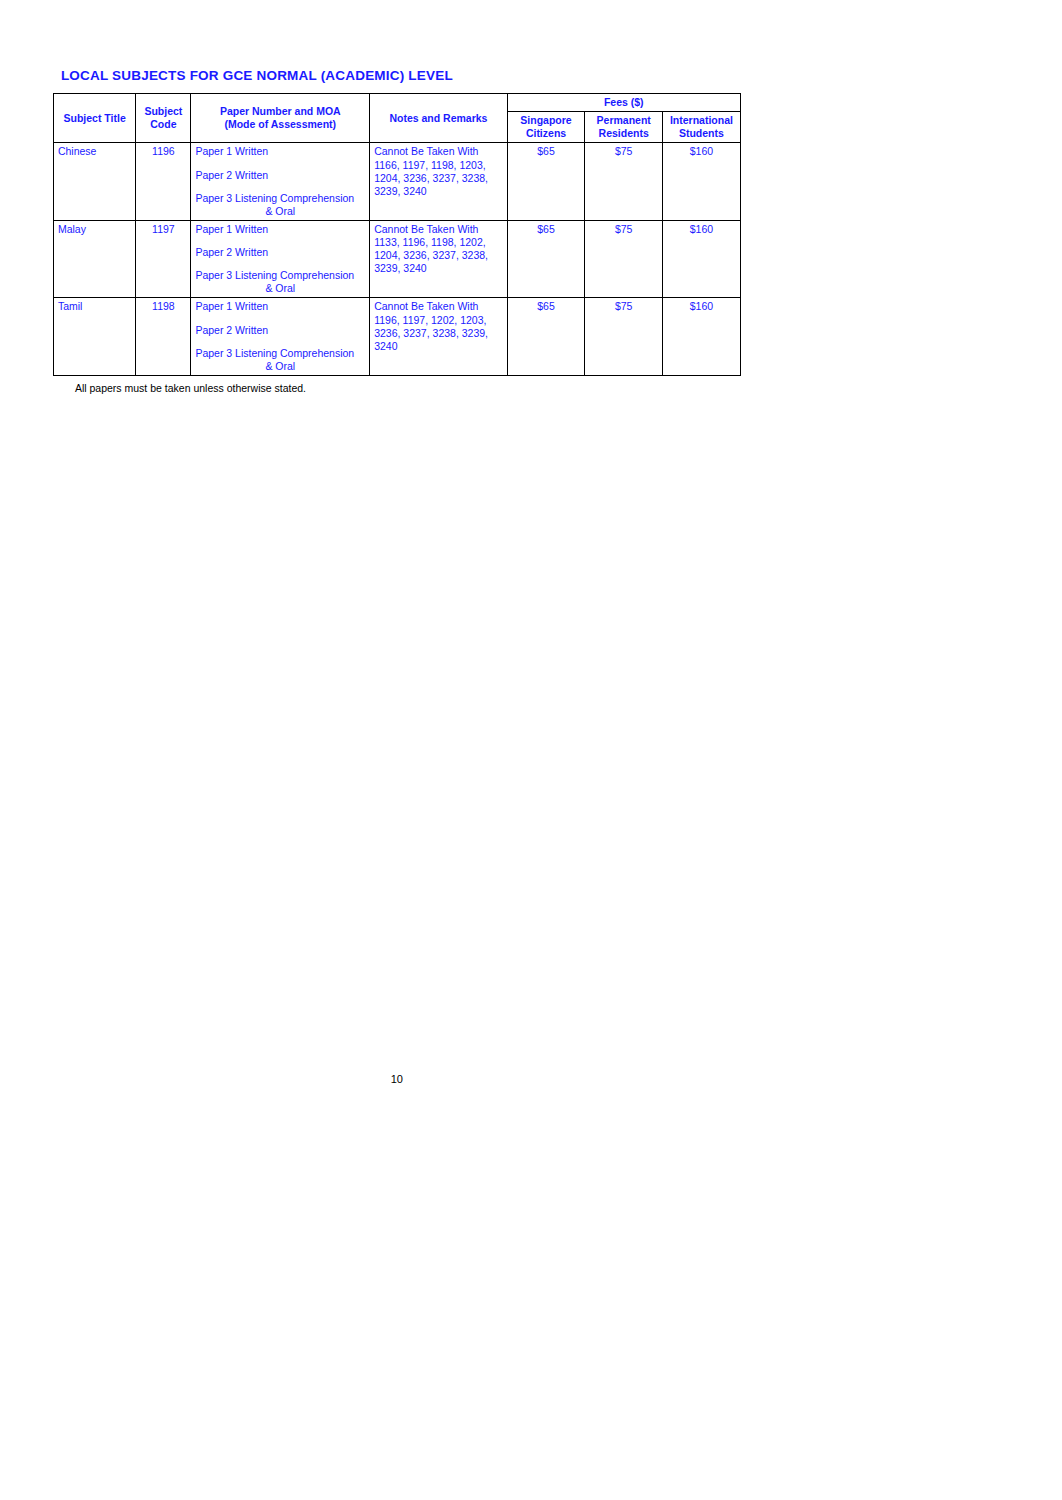LOCAL SUBJECTS FOR GCE NORMAL (ACADEMIC) LEVEL
| Subject Title | Subject Code | Paper Number and MOA (Mode of Assessment) | Notes and Remarks | Fees ($) |
| --- | --- | --- | --- | --- |
| Singapore Citizens | Permanent Residents | International Students |
| Chinese | 1196 | Paper 1 Written Paper 2 Written Paper 3 Listening Comprehension & Oral | Cannot Be Taken With 1166, 1197, 1198, 1203, 1204, 3236, 3237, 3238, 3239, 3240 | $65 | $75 | $160 |
| Malay | 1197 | Paper 1 Written Paper 2 Written Paper 3 Listening Comprehension & Oral | Cannot Be Taken With 1133, 1196, 1198, 1202, 1204, 3236, 3237, 3238, 3239, 3240 | $65 | $75 | $160 |
| Tamil | 1198 | Paper 1 Written Paper 2 Written Paper 3 Listening Comprehension & Oral | Cannot Be Taken With 1196, 1197, 1202, 1203, 3236, 3237, 3238, 3239, 3240 | $65 | $75 | $160 |
All papers must be taken unless otherwise stated.
10